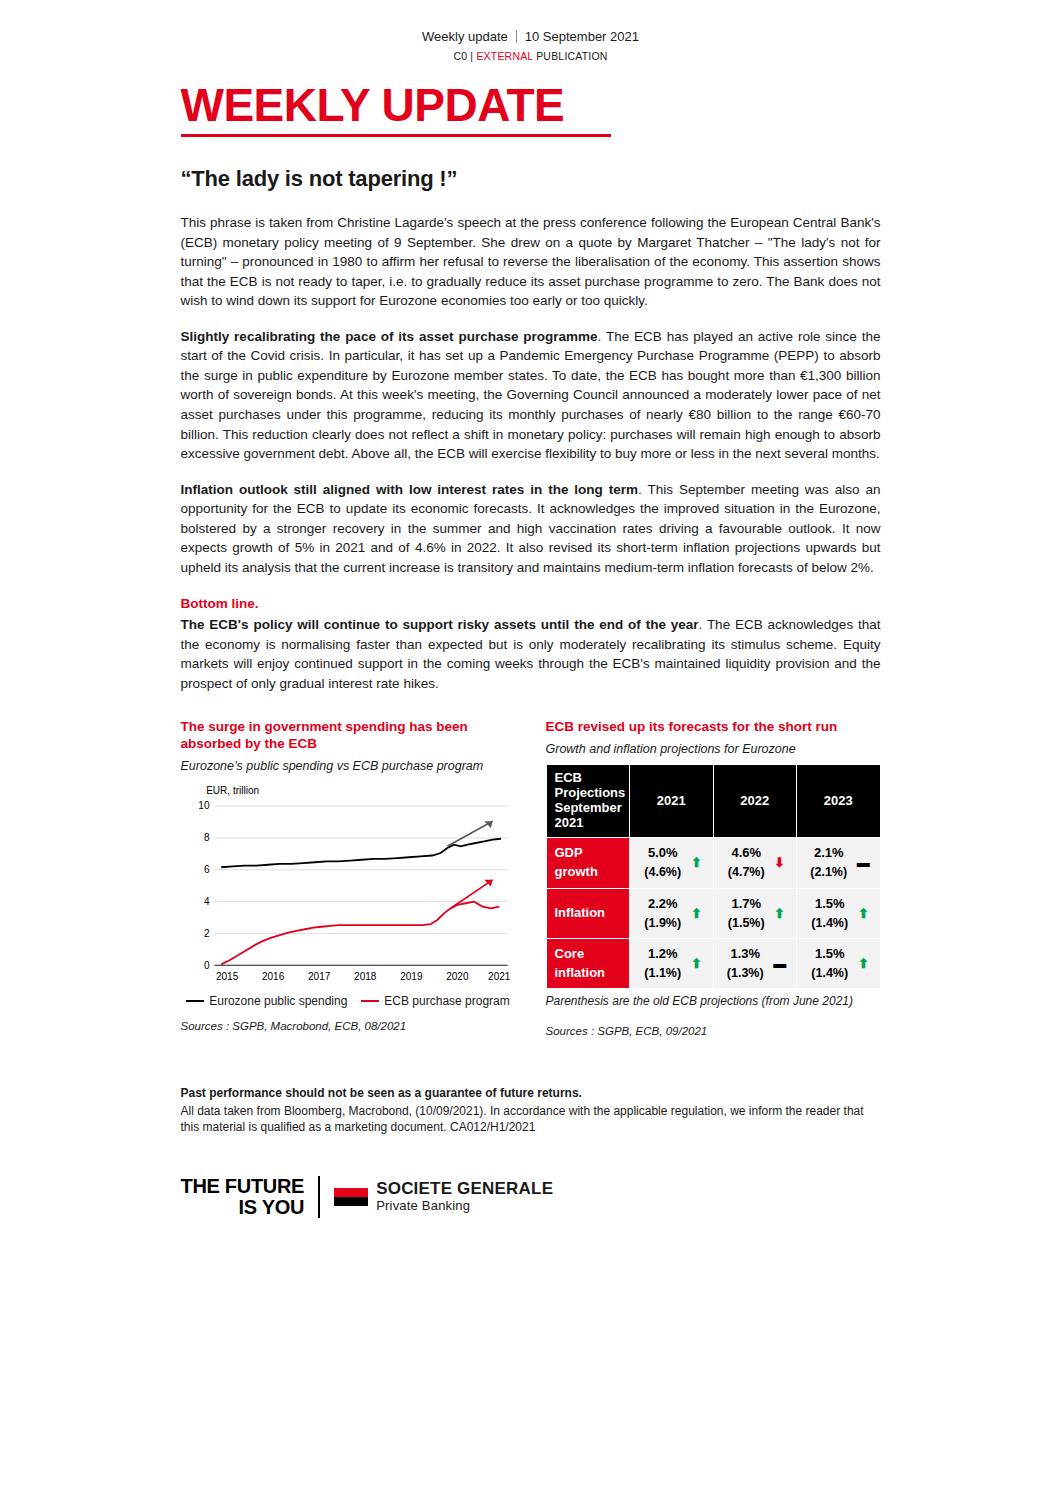Weekly update 10 September 2021
C0 | EXTERNAL PUBLICATION
WEEKLY UPDATE
“The lady is not tapering !”
This phrase is taken from Christine Lagarde's speech at the press conference following the European Central Bank's (ECB) monetary policy meeting of 9 September. She drew on a quote by Margaret Thatcher – "The lady's not for turning" – pronounced in 1980 to affirm her refusal to reverse the liberalisation of the economy. This assertion shows that the ECB is not ready to taper, i.e. to gradually reduce its asset purchase programme to zero. The Bank does not wish to wind down its support for Eurozone economies too early or too quickly.
Slightly recalibrating the pace of its asset purchase programme. The ECB has played an active role since the start of the Covid crisis. In particular, it has set up a Pandemic Emergency Purchase Programme (PEPP) to absorb the surge in public expenditure by Eurozone member states. To date, the ECB has bought more than €1,300 billion worth of sovereign bonds. At this week's meeting, the Governing Council announced a moderately lower pace of net asset purchases under this programme, reducing its monthly purchases of nearly €80 billion to the range €60-70 billion. This reduction clearly does not reflect a shift in monetary policy: purchases will remain high enough to absorb excessive government debt. Above all, the ECB will exercise flexibility to buy more or less in the next several months.
Inflation outlook still aligned with low interest rates in the long term. This September meeting was also an opportunity for the ECB to update its economic forecasts. It acknowledges the improved situation in the Eurozone, bolstered by a stronger recovery in the summer and high vaccination rates driving a favourable outlook. It now expects growth of 5% in 2021 and of 4.6% in 2022. It also revised its short-term inflation projections upwards but upheld its analysis that the current increase is transitory and maintains medium-term inflation forecasts of below 2%.
Bottom line.
The ECB's policy will continue to support risky assets until the end of the year. The ECB acknowledges that the economy is normalising faster than expected but is only moderately recalibrating its stimulus scheme. Equity markets will enjoy continued support in the coming weeks through the ECB's maintained liquidity provision and the prospect of only gradual interest rate hikes.
The surge in government spending has been absorbed by the ECB
Eurozone’s public spending vs ECB purchase program
EUR, trillion 10 8 6 4 2 0 2015 2016 2017 2018 2019 2020 2021
Eurozone public spending ECB purchase program
Sources : SGPB, Macrobond, ECB, 08/2021
ECB revised up its forecasts for the short run
Growth and inflation projections for Eurozone
| ECB Projections September 2021 | 2021 | 2022 | 2023 |
| --- | --- | --- | --- |
| GDP growth | 5.0% (4.6%) ⬆ | 4.6% (4.7%) ⬇ | 2.1% (2.1%) ▬ |
| Inflation | 2.2% (1.9%) ⬆ | 1.7% (1.5%) ⬆ | 1.5% (1.4%) ⬆ |
| Core inflation | 1.2% (1.1%) ⬆ | 1.3% (1.3%) ▬ | 1.5% (1.4%) ⬆ |
Parenthesis are the old ECB projections (from June 2021)
Sources : SGPB, ECB, 09/2021
Past performance should not be seen as a guarantee of future returns.
All data taken from Bloomberg, Macrobond, (10/09/2021). In accordance with the applicable regulation, we inform the reader that this material is qualified as a marketing document. CA012/H1/2021
THE FUTURE
IS YOU
SOCIETE GENERALEPrivate Banking